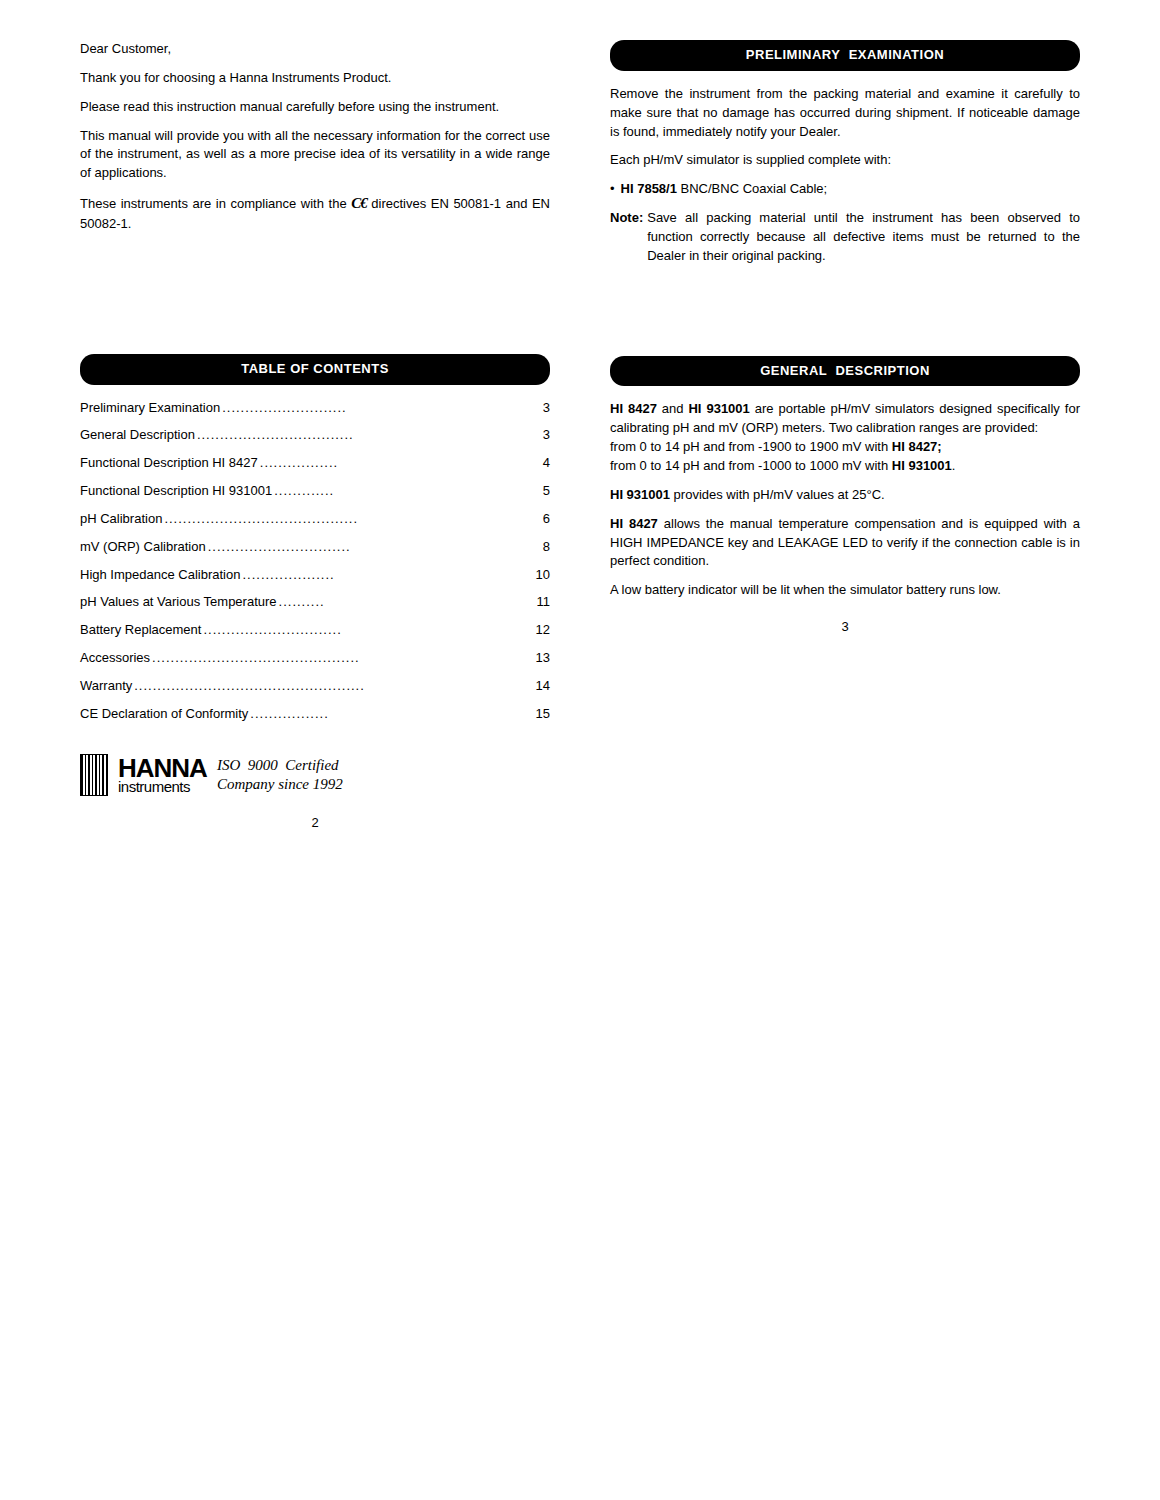Dear Customer,
Thank you for choosing a Hanna Instruments Product.
Please read this instruction manual carefully before using the instrument.
This manual will provide you with all the necessary information for the correct use of the instrument, as well as a more precise idea of its versatility in a wide range of applications.
These instruments are in compliance with the C€ directives EN 50081-1 and EN 50082-1.
TABLE OF CONTENTS
Preliminary Examination........................... 3
General Description.................................. 3
Functional Description HI 8427................. 4
Functional Description HI 931001............. 5
pH Calibration.......................................... 6
mV (ORP) Calibration............................... 8
High Impedance Calibration.................... 10
pH Values at Various Temperature.......... 11
Battery Replacement.............................. 12
Accessories............................................. 13
Warranty.................................................. 14
CE Declaration of Conformity................. 15
HANNA
instruments
ISO 9000 Certified
Company since 1992
2
PRELIMINARY EXAMINATION
Remove the instrument from the packing material and examine it carefully to make sure that no damage has occurred during shipment. If noticeable damage is found, immediately notify your Dealer.
Each pH/mV simulator is supplied complete with:
• HI 7858/1 BNC/BNC Coaxial Cable;
Note: Save all packing material until the instrument has been observed to function correctly because all defective items must be returned to the Dealer in their original packing.
GENERAL DESCRIPTION
HI 8427 and HI 931001 are portable pH/mV simulators designed specifically for calibrating pH and mV (ORP) meters. Two calibration ranges are provided:
from 0 to 14 pH and from -1900 to 1900 mV with HI 8427;
from 0 to 14 pH and from -1000 to 1000 mV with HI 931001.
HI 931001 provides with pH/mV values at 25°C.
HI 8427 allows the manual temperature compensation and is equipped with a HIGH IMPEDANCE key and LEAKAGE LED to verify if the connection cable is in perfect condition.
A low battery indicator will be lit when the simulator battery runs low.
3